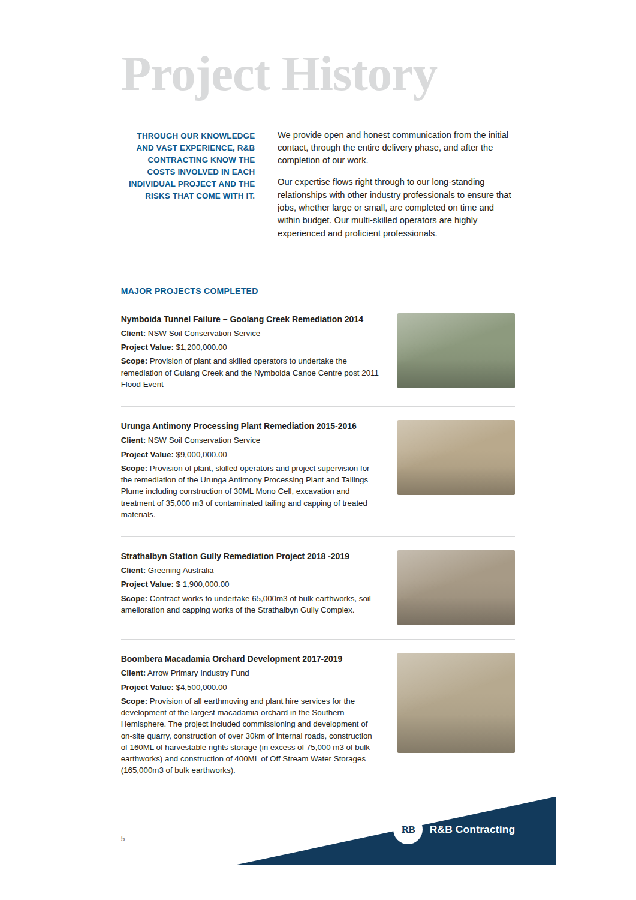Project History
Through our knowledge and vast experience, R&B Contracting know the costs involved in each individual project and the risks that come with it.
We provide open and honest communication from the initial contact, through the entire delivery phase, and after the completion of our work.
Our expertise flows right through to our long-standing relationships with other industry professionals to ensure that jobs, whether large or small, are completed on time and within budget. Our multi-skilled operators are highly experienced and proficient professionals.
Major Projects Completed
Nymboida Tunnel Failure – Goolang Creek Remediation 2014
Client: NSW Soil Conservation Service
Project Value: $1,200,000.00
Scope: Provision of plant and skilled operators to undertake the remediation of Gulang Creek and the Nymboida Canoe Centre post 2011 Flood Event
Urunga Antimony Processing Plant Remediation 2015-2016
Client: NSW Soil Conservation Service
Project Value: $9,000,000.00
Scope: Provision of plant, skilled operators and project supervision for the remediation of the Urunga Antimony Processing Plant and Tailings Plume including construction of 30ML Mono Cell, excavation and treatment of 35,000 m3 of contaminated tailing and capping of treated materials.
Strathalbyn Station Gully Remediation Project 2018 -2019
Client: Greening Australia
Project Value: $ 1,900,000.00
Scope: Contract works to undertake 65,000m3 of bulk earthworks, soil amelioration and capping works of the Strathalbyn Gully Complex.
Boombera Macadamia Orchard Development 2017-2019
Client: Arrow Primary Industry Fund
Project Value: $4,500,000.00
Scope: Provision of all earthmoving and plant hire services for the development of the largest macadamia orchard in the Southern Hemisphere. The project included commissioning and development of on-site quarry, construction of over 30km of internal roads, construction of 160ML of harvestable rights storage (in excess of 75,000 m3 of bulk earthworks) and construction of 400ML of Off Stream Water Storages (165,000m3 of bulk earthworks).
5
RB
R&B Contracting